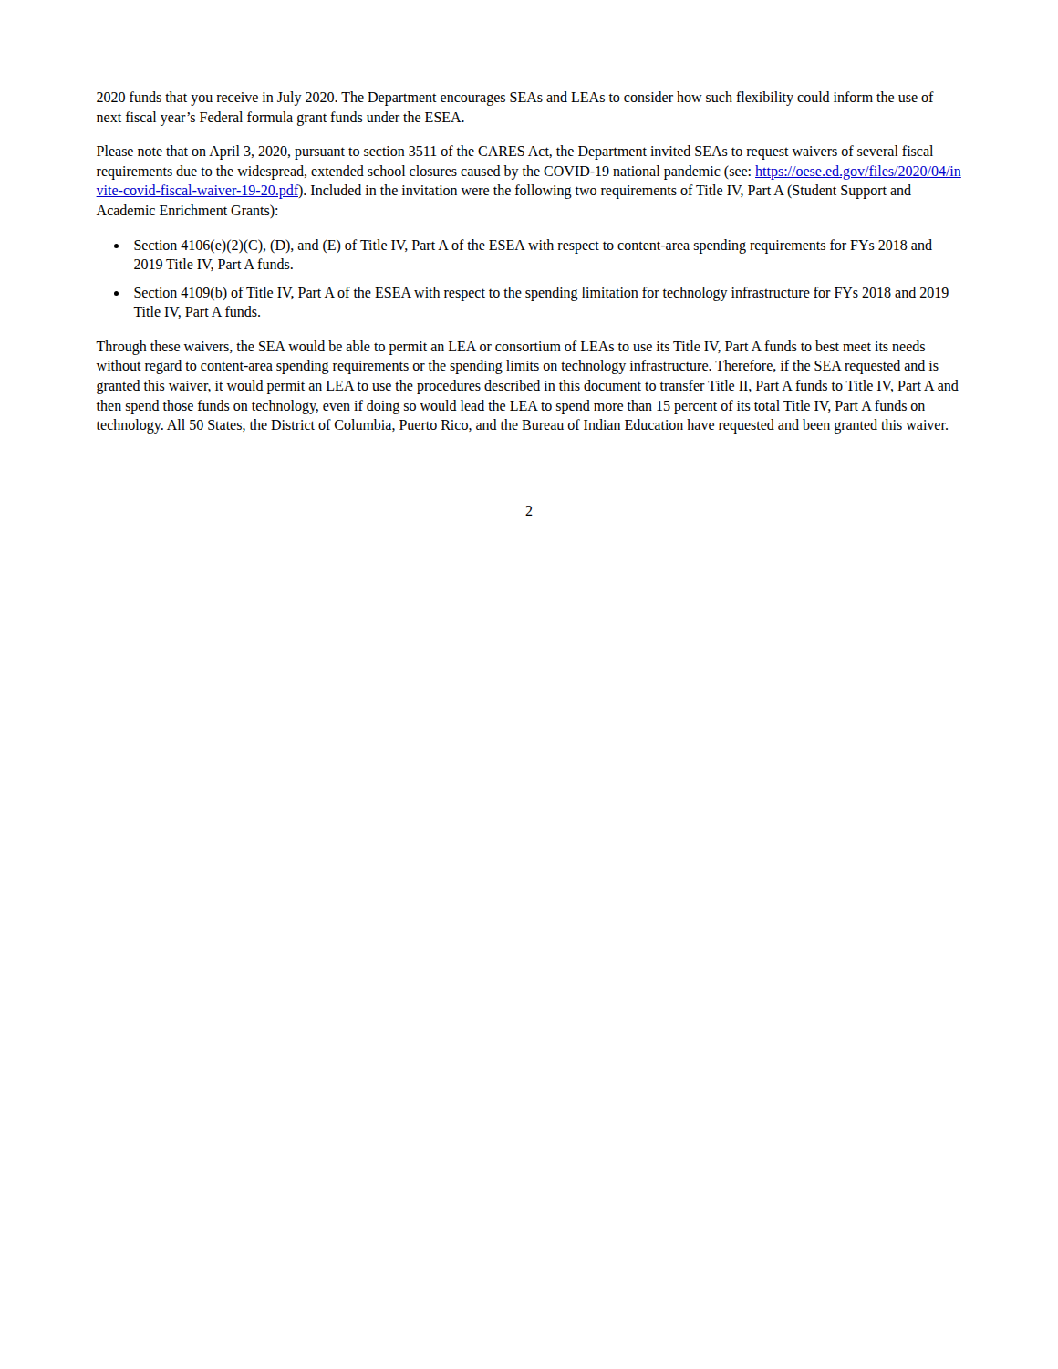2020 funds that you receive in July 2020. The Department encourages SEAs and LEAs to consider how such flexibility could inform the use of next fiscal year’s Federal formula grant funds under the ESEA.
Please note that on April 3, 2020, pursuant to section 3511 of the CARES Act, the Department invited SEAs to request waivers of several fiscal requirements due to the widespread, extended school closures caused by the COVID-19 national pandemic (see: https://oese.ed.gov/files/2020/04/invite-covid-fiscal-waiver-19-20.pdf). Included in the invitation were the following two requirements of Title IV, Part A (Student Support and Academic Enrichment Grants):
Section 4106(e)(2)(C), (D), and (E) of Title IV, Part A of the ESEA with respect to content-area spending requirements for FYs 2018 and 2019 Title IV, Part A funds.
Section 4109(b) of Title IV, Part A of the ESEA with respect to the spending limitation for technology infrastructure for FYs 2018 and 2019 Title IV, Part A funds.
Through these waivers, the SEA would be able to permit an LEA or consortium of LEAs to use its Title IV, Part A funds to best meet its needs without regard to content-area spending requirements or the spending limits on technology infrastructure. Therefore, if the SEA requested and is granted this waiver, it would permit an LEA to use the procedures described in this document to transfer Title II, Part A funds to Title IV, Part A and then spend those funds on technology, even if doing so would lead the LEA to spend more than 15 percent of its total Title IV, Part A funds on technology. All 50 States, the District of Columbia, Puerto Rico, and the Bureau of Indian Education have requested and been granted this waiver.
2